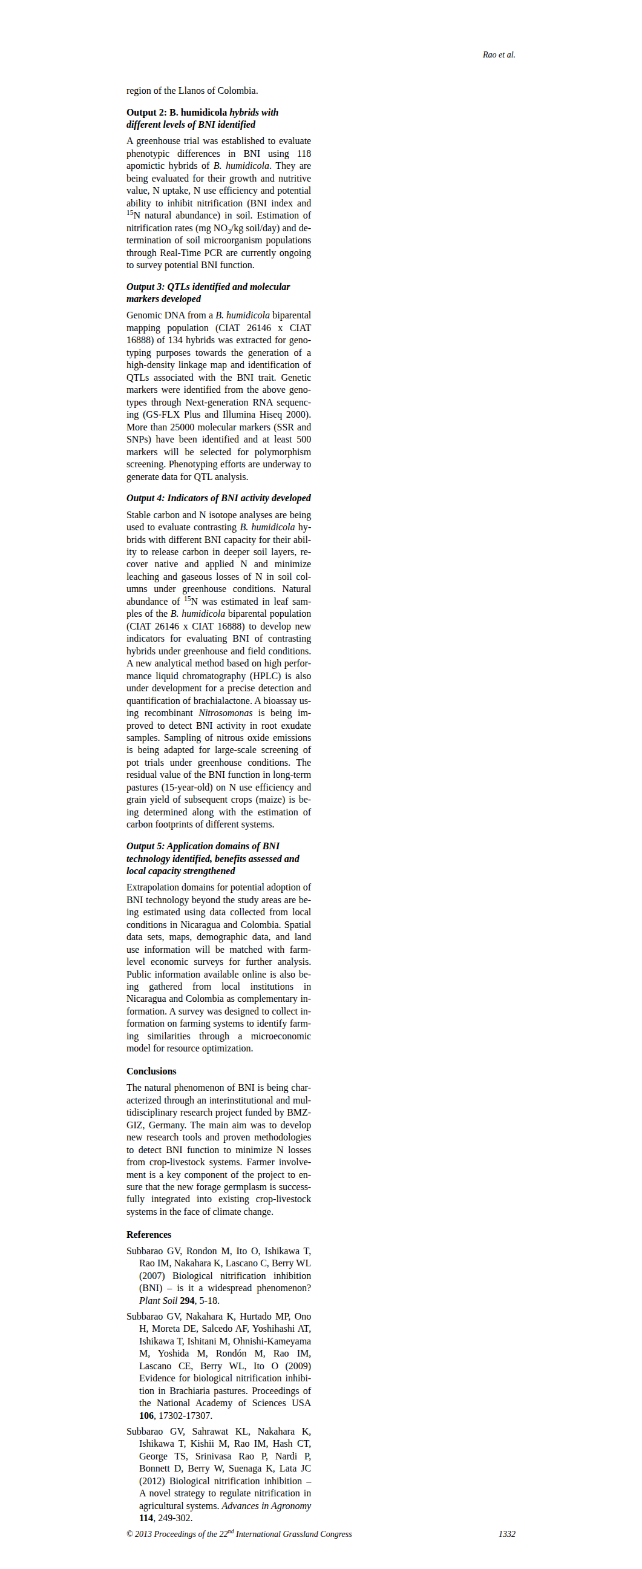Rao et al.
region of the Llanos of Colombia.
Output 2: B. humidicola hybrids with different levels of BNI identified
A greenhouse trial was established to evaluate phenotypic differences in BNI using 118 apomictic hybrids of B. humidicola. They are being evaluated for their growth and nutritive value, N uptake, N use efficiency and potential ability to inhibit nitrification (BNI index and 15N natural abundance) in soil. Estimation of nitrification rates (mg NO3/kg soil/day) and determination of soil microorganism populations through Real-Time PCR are currently ongoing to survey potential BNI function.
Output 3: QTLs identified and molecular markers developed
Genomic DNA from a B. humidicola biparental mapping population (CIAT 26146 x CIAT 16888) of 134 hybrids was extracted for genotyping purposes towards the generation of a high-density linkage map and identification of QTLs associated with the BNI trait. Genetic markers were identified from the above genotypes through Next-generation RNA sequencing (GS-FLX Plus and Illumina Hiseq 2000). More than 25000 molecular markers (SSR and SNPs) have been identified and at least 500 markers will be selected for polymorphism screening. Phenotyping efforts are underway to generate data for QTL analysis.
Output 4: Indicators of BNI activity developed
Stable carbon and N isotope analyses are being used to evaluate contrasting B. humidicola hybrids with different BNI capacity for their ability to release carbon in deeper soil layers, recover native and applied N and minimize leaching and gaseous losses of N in soil columns under greenhouse conditions. Natural abundance of 15N was estimated in leaf samples of the B. humidicola biparental population (CIAT 26146 x CIAT 16888) to develop new indicators for evaluating BNI of contrasting hybrids under greenhouse and field conditions. A new analytical method based on high performance liquid chromatography (HPLC) is also under development for a precise detection and quantification of brachialactone. A bioassay using recombinant Nitrosomonas is being improved to detect BNI activity in root exudate samples. Sampling of nitrous oxide emissions is being adapted for large-scale screening of pot trials under greenhouse conditions. The residual value of the BNI function in long-term pastures (15-year-old) on N use efficiency and grain yield of subsequent crops (maize) is being determined along with the estimation of carbon footprints of different systems.
Output 5: Application domains of BNI technology identified, benefits assessed and local capacity strengthened
Extrapolation domains for potential adoption of BNI technology beyond the study areas are being estimated using data collected from local conditions in Nicaragua and Colombia. Spatial data sets, maps, demographic data, and land use information will be matched with farm-level economic surveys for further analysis. Public information available online is also being gathered from local institutions in Nicaragua and Colombia as complementary information. A survey was designed to collect information on farming systems to identify farming similarities through a microeconomic model for resource optimization.
Conclusions
The natural phenomenon of BNI is being characterized through an interinstitutional and multidisciplinary research project funded by BMZ-GIZ, Germany. The main aim was to develop new research tools and proven methodologies to detect BNI function to minimize N losses from crop-livestock systems. Farmer involvement is a key component of the project to ensure that the new forage germplasm is successfully integrated into existing crop-livestock systems in the face of climate change.
References
Subbarao GV, Rondon M, Ito O, Ishikawa T, Rao IM, Nakahara K, Lascano C, Berry WL (2007) Biological nitrification inhibition (BNI) – is it a widespread phenomenon? Plant Soil 294, 5-18.
Subbarao GV, Nakahara K, Hurtado MP, Ono H, Moreta DE, Salcedo AF, Yoshihashi AT, Ishikawa T, Ishitani M, Ohnishi-Kameyama M, Yoshida M, Rondón M, Rao IM, Lascano CE, Berry WL, Ito O (2009) Evidence for biological nitrification inhibition in Brachiaria pastures. Proceedings of the National Academy of Sciences USA 106, 17302-17307.
Subbarao GV, Sahrawat KL, Nakahara K, Ishikawa T, Kishii M, Rao IM, Hash CT, George TS, Srinivasa Rao P, Nardi P, Bonnett D, Berry W, Suenaga K, Lata JC (2012) Biological nitrification inhibition – A novel strategy to regulate nitrification in agricultural systems. Advances in Agronomy 114, 249-302.
© 2013 Proceedings of the 22nd International Grassland Congress 1332